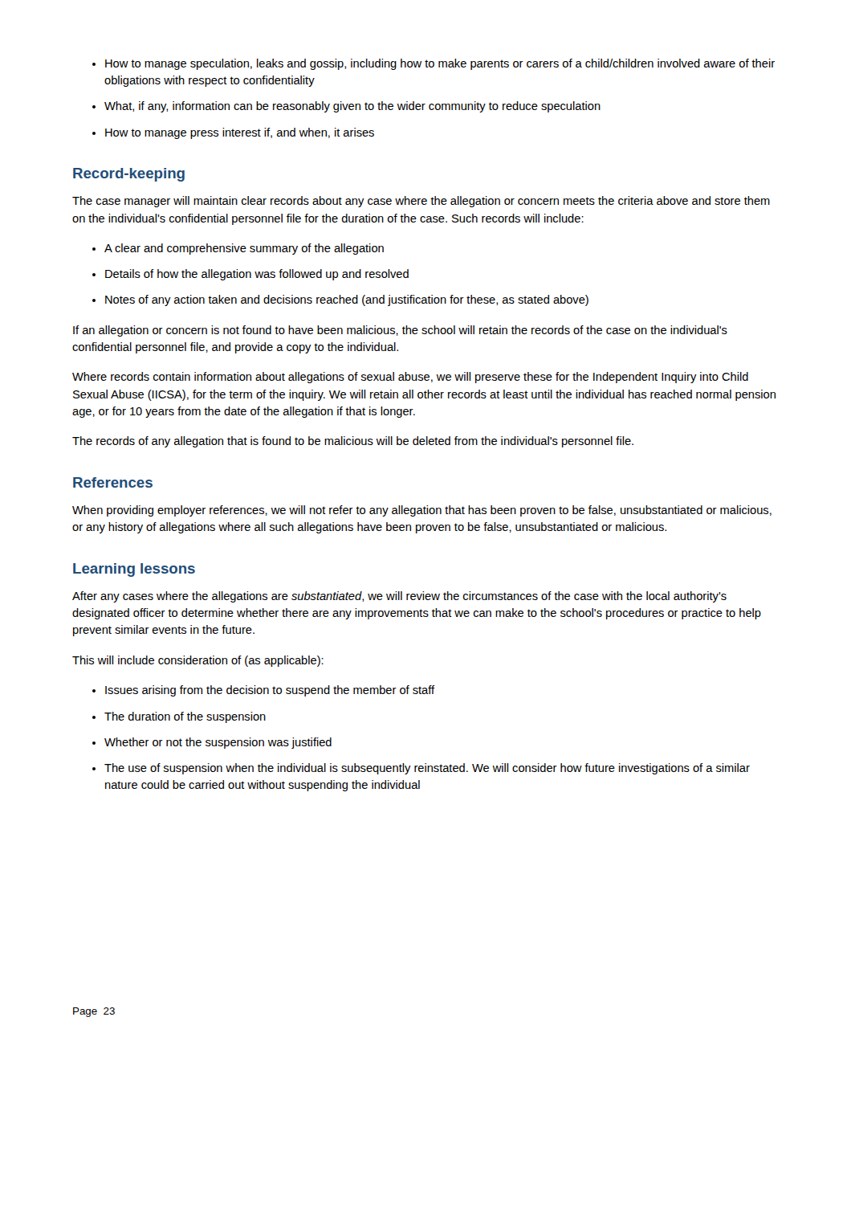How to manage speculation, leaks and gossip, including how to make parents or carers of a child/children involved aware of their obligations with respect to confidentiality
What, if any, information can be reasonably given to the wider community to reduce speculation
How to manage press interest if, and when, it arises
Record-keeping
The case manager will maintain clear records about any case where the allegation or concern meets the criteria above and store them on the individual's confidential personnel file for the duration of the case. Such records will include:
A clear and comprehensive summary of the allegation
Details of how the allegation was followed up and resolved
Notes of any action taken and decisions reached (and justification for these, as stated above)
If an allegation or concern is not found to have been malicious, the school will retain the records of the case on the individual's confidential personnel file, and provide a copy to the individual.
Where records contain information about allegations of sexual abuse, we will preserve these for the Independent Inquiry into Child Sexual Abuse (IICSA), for the term of the inquiry. We will retain all other records at least until the individual has reached normal pension age, or for 10 years from the date of the allegation if that is longer.
The records of any allegation that is found to be malicious will be deleted from the individual's personnel file.
References
When providing employer references, we will not refer to any allegation that has been proven to be false, unsubstantiated or malicious, or any history of allegations where all such allegations have been proven to be false, unsubstantiated or malicious.
Learning lessons
After any cases where the allegations are substantiated, we will review the circumstances of the case with the local authority's designated officer to determine whether there are any improvements that we can make to the school's procedures or practice to help prevent similar events in the future.
This will include consideration of (as applicable):
Issues arising from the decision to suspend the member of staff
The duration of the suspension
Whether or not the suspension was justified
The use of suspension when the individual is subsequently reinstated. We will consider how future investigations of a similar nature could be carried out without suspending the individual
Page 23